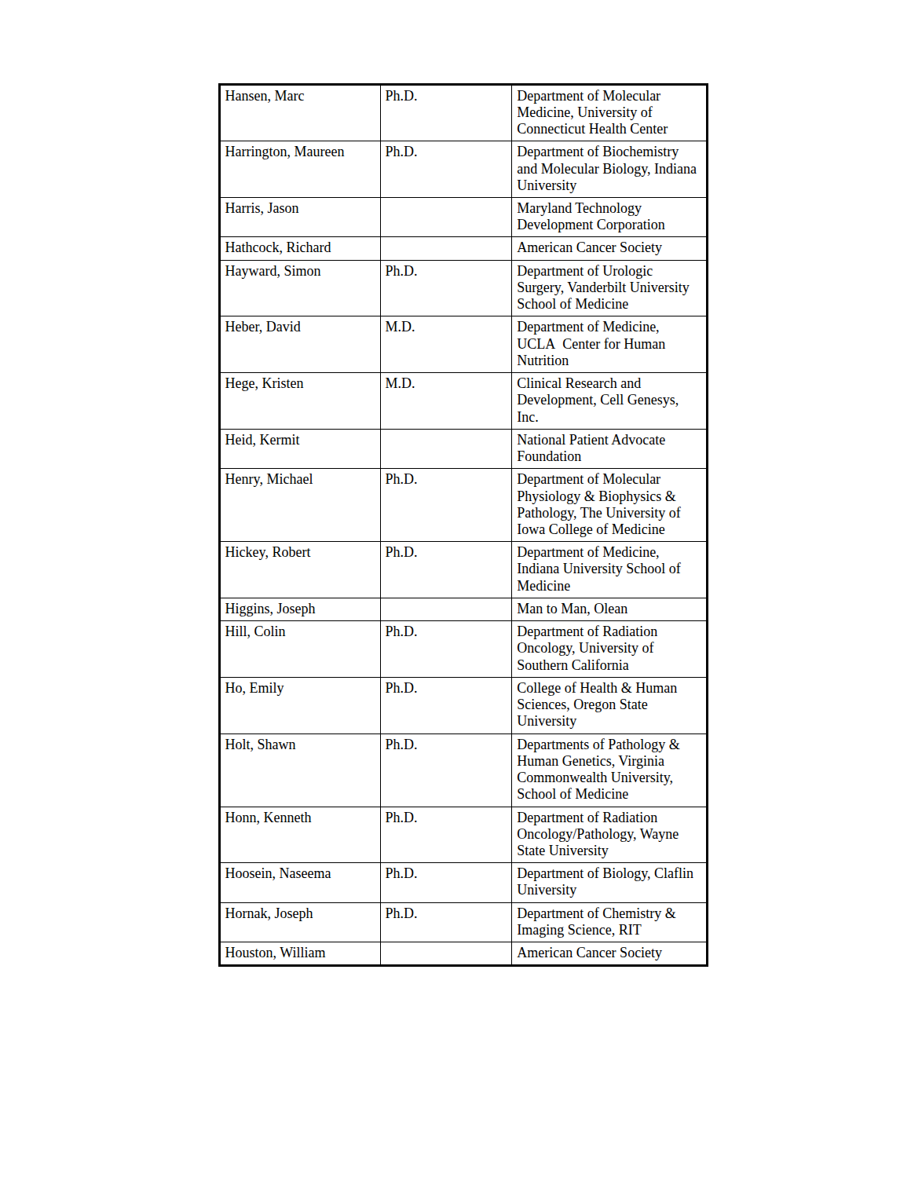| Hansen, Marc | Ph.D. | Department of Molecular Medicine, University of Connecticut Health Center |
| Harrington, Maureen | Ph.D. | Department of Biochemistry and Molecular Biology, Indiana University |
| Harris, Jason | | Maryland Technology Development Corporation |
| Hathcock, Richard | | American Cancer Society |
| Hayward, Simon | Ph.D. | Department of Urologic Surgery, Vanderbilt University School of Medicine |
| Heber, David | M.D. | Department of Medicine, UCLA Center for Human Nutrition |
| Hege, Kristen | M.D. | Clinical Research and Development, Cell Genesys, Inc. |
| Heid, Kermit | | National Patient Advocate Foundation |
| Henry, Michael | Ph.D. | Department of Molecular Physiology & Biophysics & Pathology, The University of Iowa College of Medicine |
| Hickey, Robert | Ph.D. | Department of Medicine, Indiana University School of Medicine |
| Higgins, Joseph | | Man to Man, Olean |
| Hill, Colin | Ph.D. | Department of Radiation Oncology, University of Southern California |
| Ho, Emily | Ph.D. | College of Health & Human Sciences, Oregon State University |
| Holt, Shawn | Ph.D. | Departments of Pathology & Human Genetics, Virginia Commonwealth University, School of Medicine |
| Honn, Kenneth | Ph.D. | Department of Radiation Oncology/Pathology, Wayne State University |
| Hoosein, Naseema | Ph.D. | Department of Biology, Claflin University |
| Hornak, Joseph | Ph.D. | Department of Chemistry & Imaging Science, RIT |
| Houston, William | | American Cancer Society |